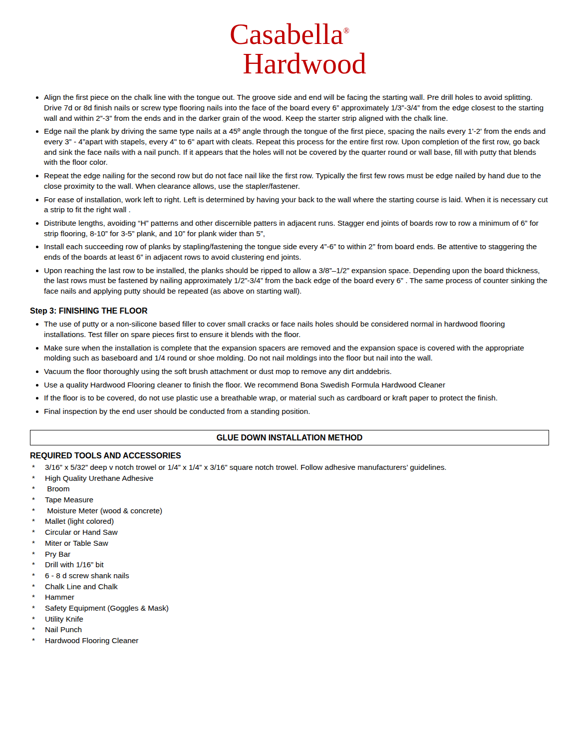Casabella® Hardwood
Align the first piece on the chalk line with the tongue out. The groove side and end will be facing the starting wall. Pre drill holes to avoid splitting. Drive 7d or 8d finish nails or screw type flooring nails into the face of the board every 6” approximately 1/3”-3/4” from the edge closest to the starting wall and within 2”-3” from the ends and in the darker grain of the wood. Keep the starter strip aligned with the chalk line.
Edge nail the plank by driving the same type nails at a 45º angle through the tongue of the first piece, spacing the nails every 1'-2' from the ends and every 3” - 4”apart with stapels, every 4" to 6" apart with cleats. Repeat this process for the entire first row. Upon completion of the first row, go back and sink the face nails with a nail punch. If it appears that the holes will not be covered by the quarter round or wall base, fill with putty that blends with the floor color.
Repeat the edge nailing for the second row but do not face nail like the first row. Typically the first few rows must be edge nailed by hand due to the close proximity to the wall. When clearance allows, use the stapler/fastener.
For ease of installation, work left to right. Left is determined by having your back to the wall where the starting course is laid. When it is necessary cut a strip to fit the right wall .
Distribute lengths, avoiding “H” patterns and other discernible patters in adjacent runs. Stagger end joints of boards row to row a minimum of 6” for strip flooring, 8-10” for 3-5” plank, and 10” for plank wider than 5”,
Install each succeeding row of planks by stapling/fastening the tongue side every 4”-6” to within 2” from board ends. Be attentive to staggering the ends of the boards at least 6” in adjacent rows to avoid clustering end joints.
Upon reaching the last row to be installed, the planks should be ripped to allow a 3/8”–1/2” expansion space. Depending upon the board thickness, the last rows must be fastened by nailing approximately 1/2”-3/4” from the back edge of the board every 6” . The same process of counter sinking the face nails and applying putty should be repeated (as above on starting wall).
Step 3: FINISHING THE FLOOR
The use of putty or a non-silicone based filler to cover small cracks or face nails holes should be considered normal in hardwood flooring installations. Test filler on spare pieces first to ensure it blends with the floor.
Make sure when the installation is complete that the expansion spacers are removed and the expansion space is covered with the appropriate molding such as baseboard and 1/4 round or shoe molding. Do not nail moldings into the floor but nail into the wall.
Vacuum the floor thoroughly using the soft brush attachment or dust mop to remove any dirt anddebris.
Use a quality Hardwood Flooring cleaner to finish the floor. We recommend Bona Swedish Formula Hardwood Cleaner
If the floor is to be covered, do not use plastic use a breathable wrap, or material such as cardboard or kraft paper to protect the finish.
Final inspection by the end user should be conducted from a standing position.
GLUE DOWN INSTALLATION METHOD
REQUIRED TOOLS AND ACCESSORIES
| * | 3/16” x 5/32” deep v notch trowel or 1/4” x 1/4” x 3/16” square notch trowel. Follow adhesive manufacturers’ guidelines. |
| * | High Quality Urethane Adhesive |
| * | Broom |
| * | Tape Measure |
| * | Moisture Meter (wood & concrete) |
| * | Mallet (light colored) |
| * | Circular or Hand Saw |
| * | Miter or Table Saw |
| * | Pry Bar |
| * | Drill with 1/16” bit |
| * | 6 - 8 d screw shank nails |
| * | Chalk Line and Chalk |
| * | Hammer |
| * | Safety Equipment (Goggles & Mask) |
| * | Utility Knife |
| * | Nail Punch |
| * | Hardwood Flooring Cleaner |